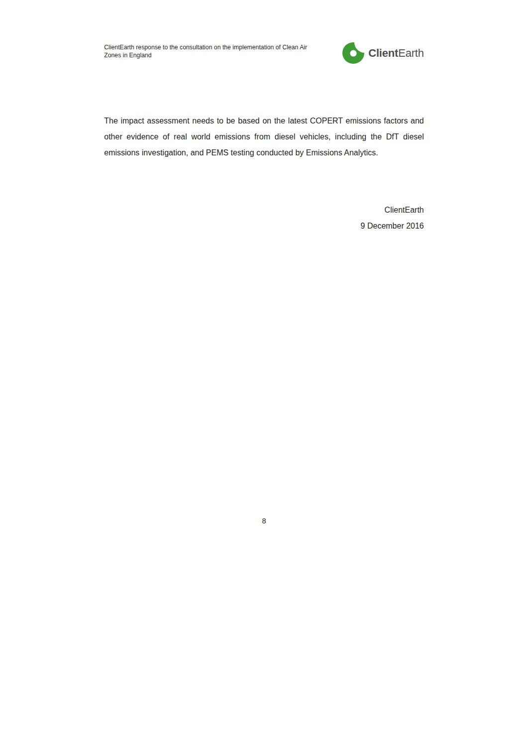ClientEarth response to the consultation on the implementation of Clean Air Zones in England
Client Earth
The impact assessment needs to be based on the latest COPERT emissions factors and other evidence of real world emissions from diesel vehicles, including the DfT diesel emissions investigation, and PEMS testing conducted by Emissions Analytics.
ClientEarth
9 December 2016
8